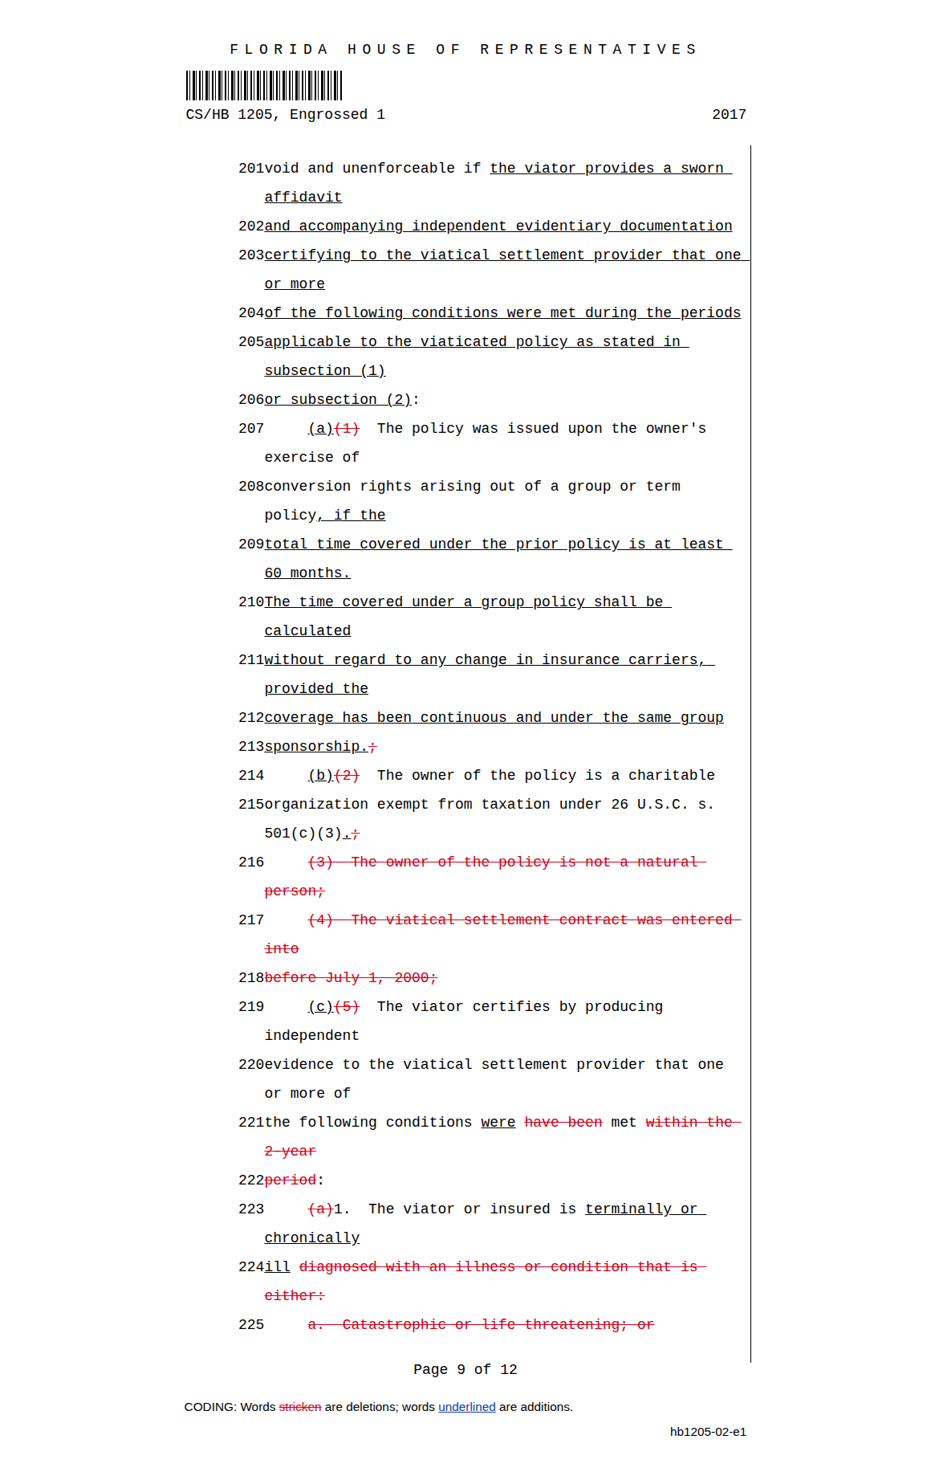FLORIDA HOUSE OF REPRESENTATIVES
CS/HB 1205, Engrossed 1 2017
| 201 | void and unenforceable if the viator provides a sworn affidavit |
| 202 | and accompanying independent evidentiary documentation |
| 203 | certifying to the viatical settlement provider that one or more |
| 204 | of the following conditions were met during the periods |
| 205 | applicable to the viaticated policy as stated in subsection (1) |
| 206 | or subsection (2) : |
| 207 | (a) (1) The policy was issued upon the owner's exercise of |
| 208 | conversion rights arising out of a group or term policy , if the |
| 209 | total time covered under the prior policy is at least 60 months. |
| 210 | The time covered under a group policy shall be calculated |
| 211 | without regard to any change in insurance carriers, provided the |
| 212 | coverage has been continuous and under the same group |
| 213 | sponsorship. ; |
| 214 | (b) (2) The owner of the policy is a charitable |
| 215 | organization exempt from taxation under 26 U.S.C. s. 501(c)(3) . ; |
| 216 | (3) The owner of the policy is not a natural person; |
| 217 | (4) The viatical settlement contract was entered into |
| 218 | before July 1, 2000; |
| 219 | (c) (5) The viator certifies by producing independent |
| 220 | evidence to the viatical settlement provider that one or more of |
| 221 | the following conditions were have been met within the 2-year |
| 222 | period : |
| 223 | (a) 1. The viator or insured is terminally or chronically |
| 224 | ill diagnosed with an illness or condition that is either: |
| 225 | a. Catastrophic or life threatening; or |
Page 9 of 12
CODING: Words stricken are deletions; words underlined are additions.
hb1205-02-e1